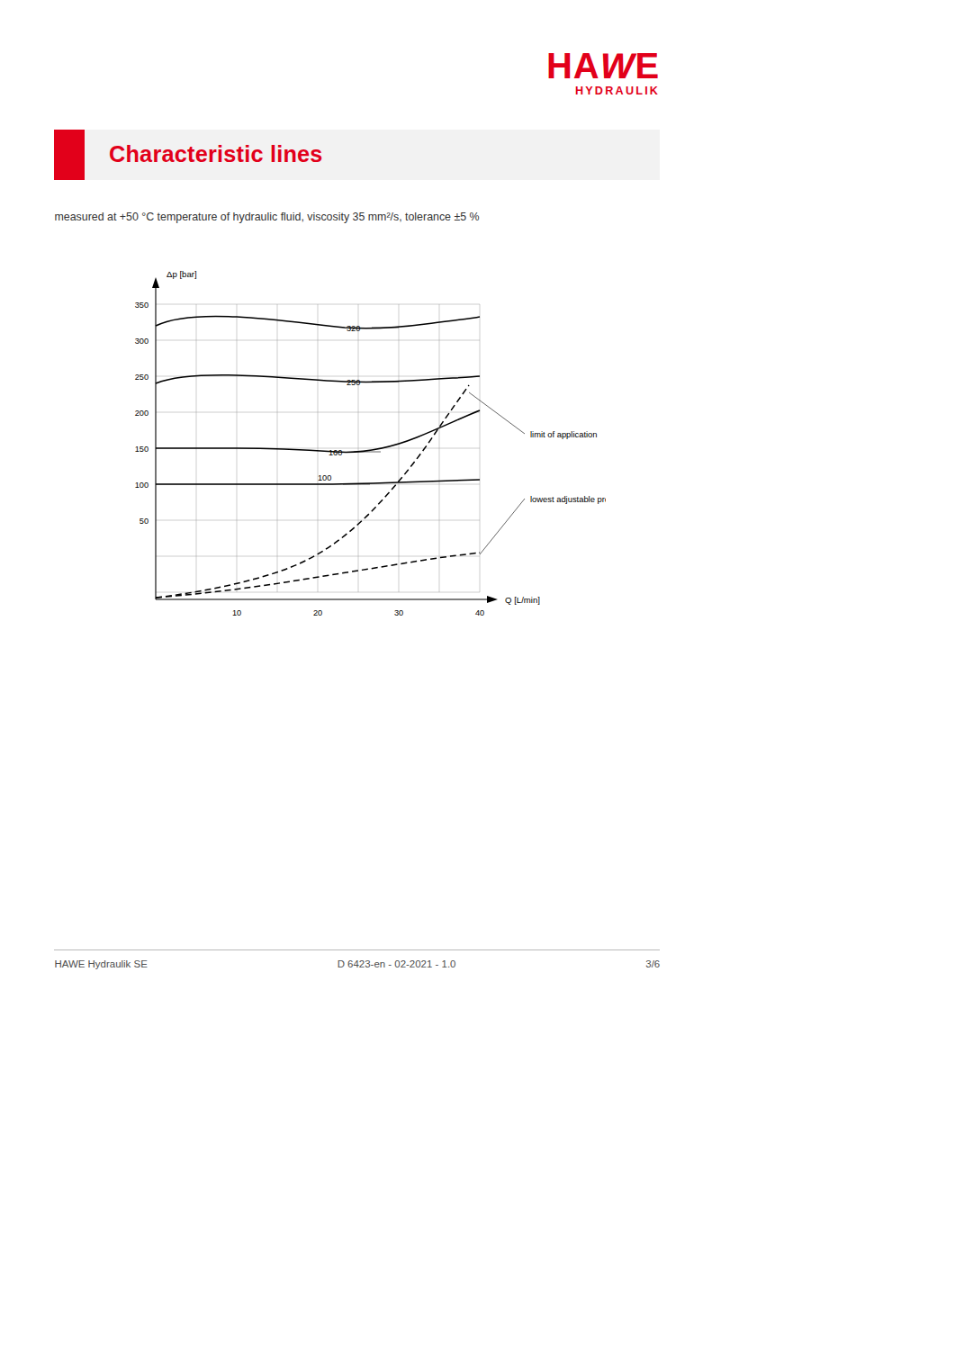HAWE
HYDRAULIK
Characteristic lines
measured at +50 °C temperature of hydraulic fluid, viscosity 35 mm²/s, tolerance ±5 %
Δp [bar] Q [L/min] 350 300 250 200 150 100 50 10 20 30 40 320 250 160 100 limit of application lowest adjustable pressure
HAWE Hydraulik SE
D 6423-en - 02-2021 - 1.0
3/6